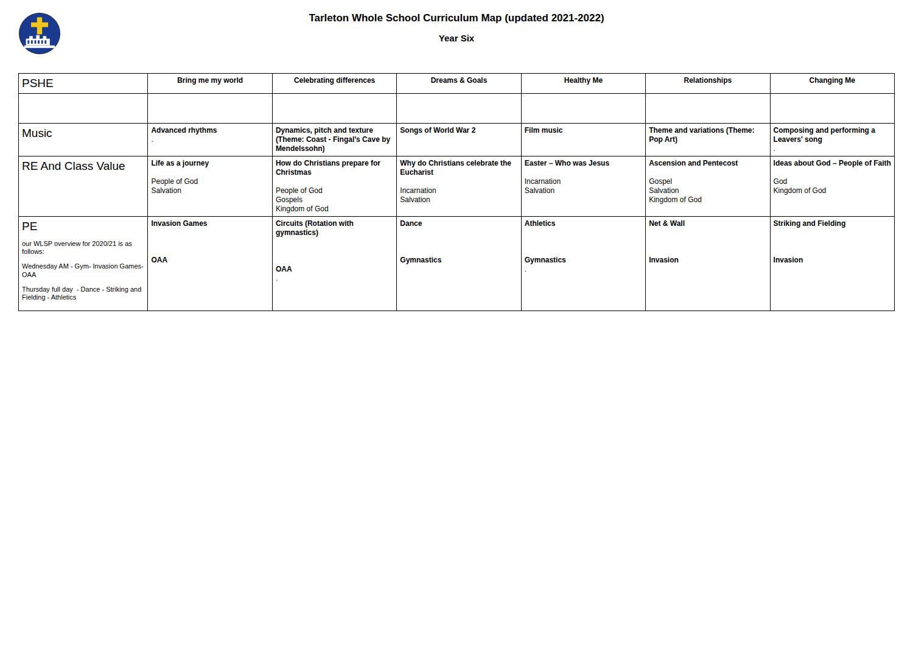Tarleton Whole School Curriculum Map (updated 2021-2022)
Year Six
| PSHE | Bring me my world | Celebrating differences | Dreams & Goals | Healthy Me | Relationships | Changing Me |
| Music | Advanced rhythms . | Dynamics, pitch and texture (Theme: Coast - Fingal’s Cave by Mendelssohn) | Songs of World War 2 | Film music | Theme and variations (Theme: Pop Art) | Composing and performing a Leavers' song . |
| RE And Class Value | Life as a journey People of God Salvation | How do Christians prepare for Christmas People of God Gospels Kingdom of God | Why do Christians celebrate the Eucharist Incarnation Salvation | Easter – Who was Jesus Incarnation Salvation | Ascension and Pentecost Gospel Salvation Kingdom of God | Ideas about God – People of Faith God Kingdom of God |
| PE our WLSP overview for 2020/21 is as follows: Wednesday AM - Gym- Invasion Games- OAA Thursday full day - Dance - Striking and Fielding - Athletics | Invasion Games OAA | Circuits (Rotation with gymnastics) OAA . | Dance Gymnastics | Athletics Gymnastics . | Net & Wall Invasion | Striking and Fielding Invasion |